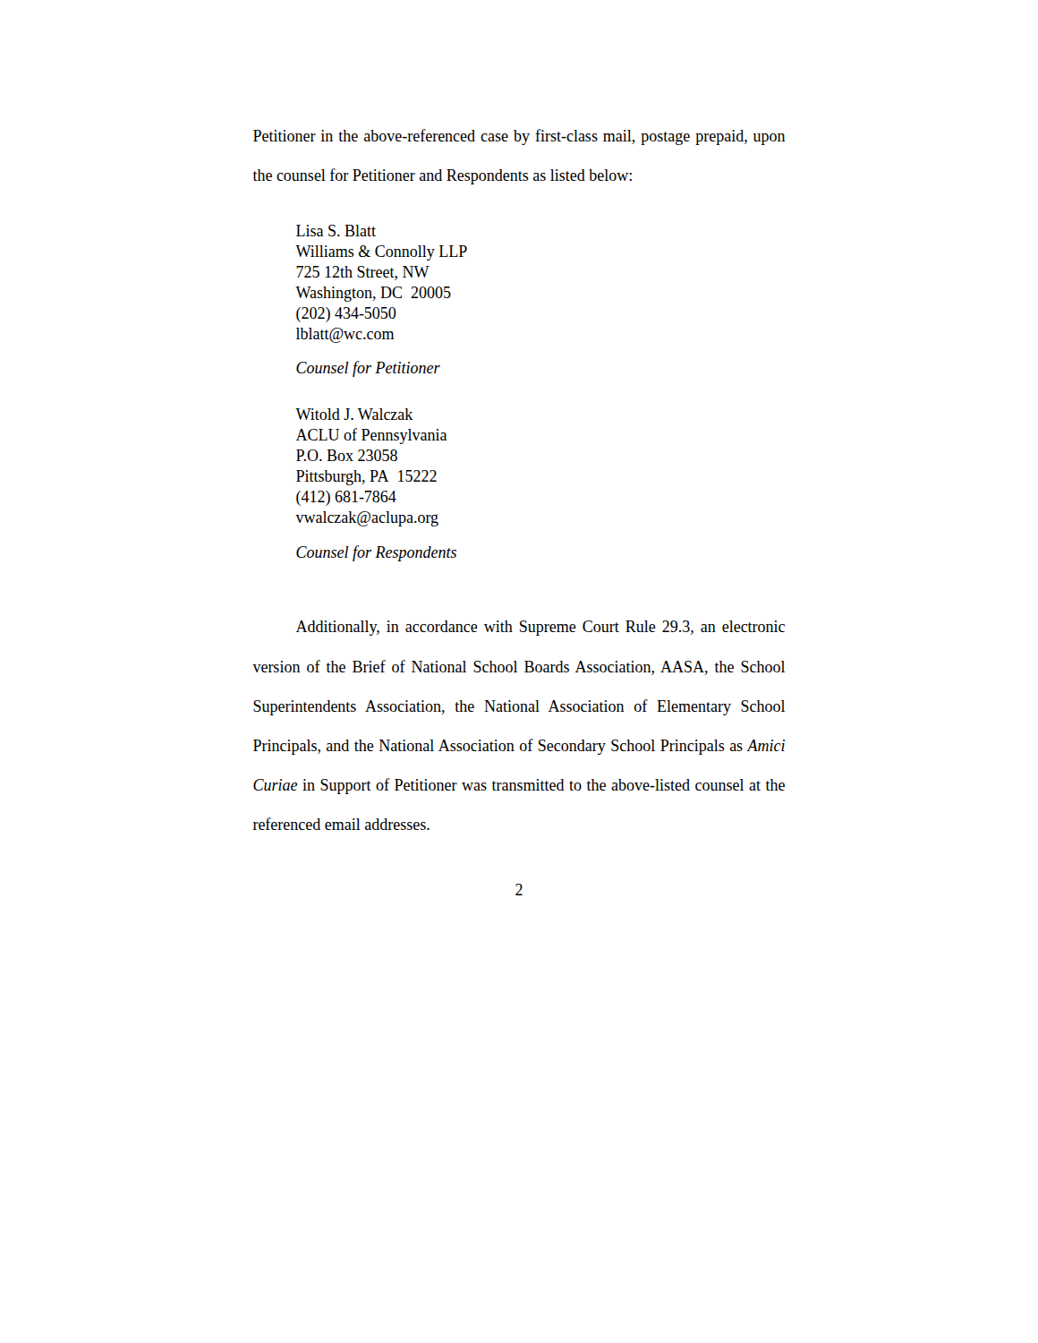Petitioner in the above-referenced case by first-class mail, postage prepaid, upon the counsel for Petitioner and Respondents as listed below:
Lisa S. Blatt Williams & Connolly LLP 725 12th Street, NW Washington, DC 20005 (202) 434-5050 lblatt@wc.com Counsel for Petitioner
Witold J. Walczak ACLU of Pennsylvania P.O. Box 23058 Pittsburgh, PA 15222 (412) 681-7864 vwalczak@aclupa.org Counsel for Respondents
Additionally, in accordance with Supreme Court Rule 29.3, an electronic version of the Brief of National School Boards Association, AASA, the School Superintendents Association, the National Association of Elementary School Principals, and the National Association of Secondary School Principals as Amici Curiae in Support of Petitioner was transmitted to the above-listed counsel at the referenced email addresses.
2